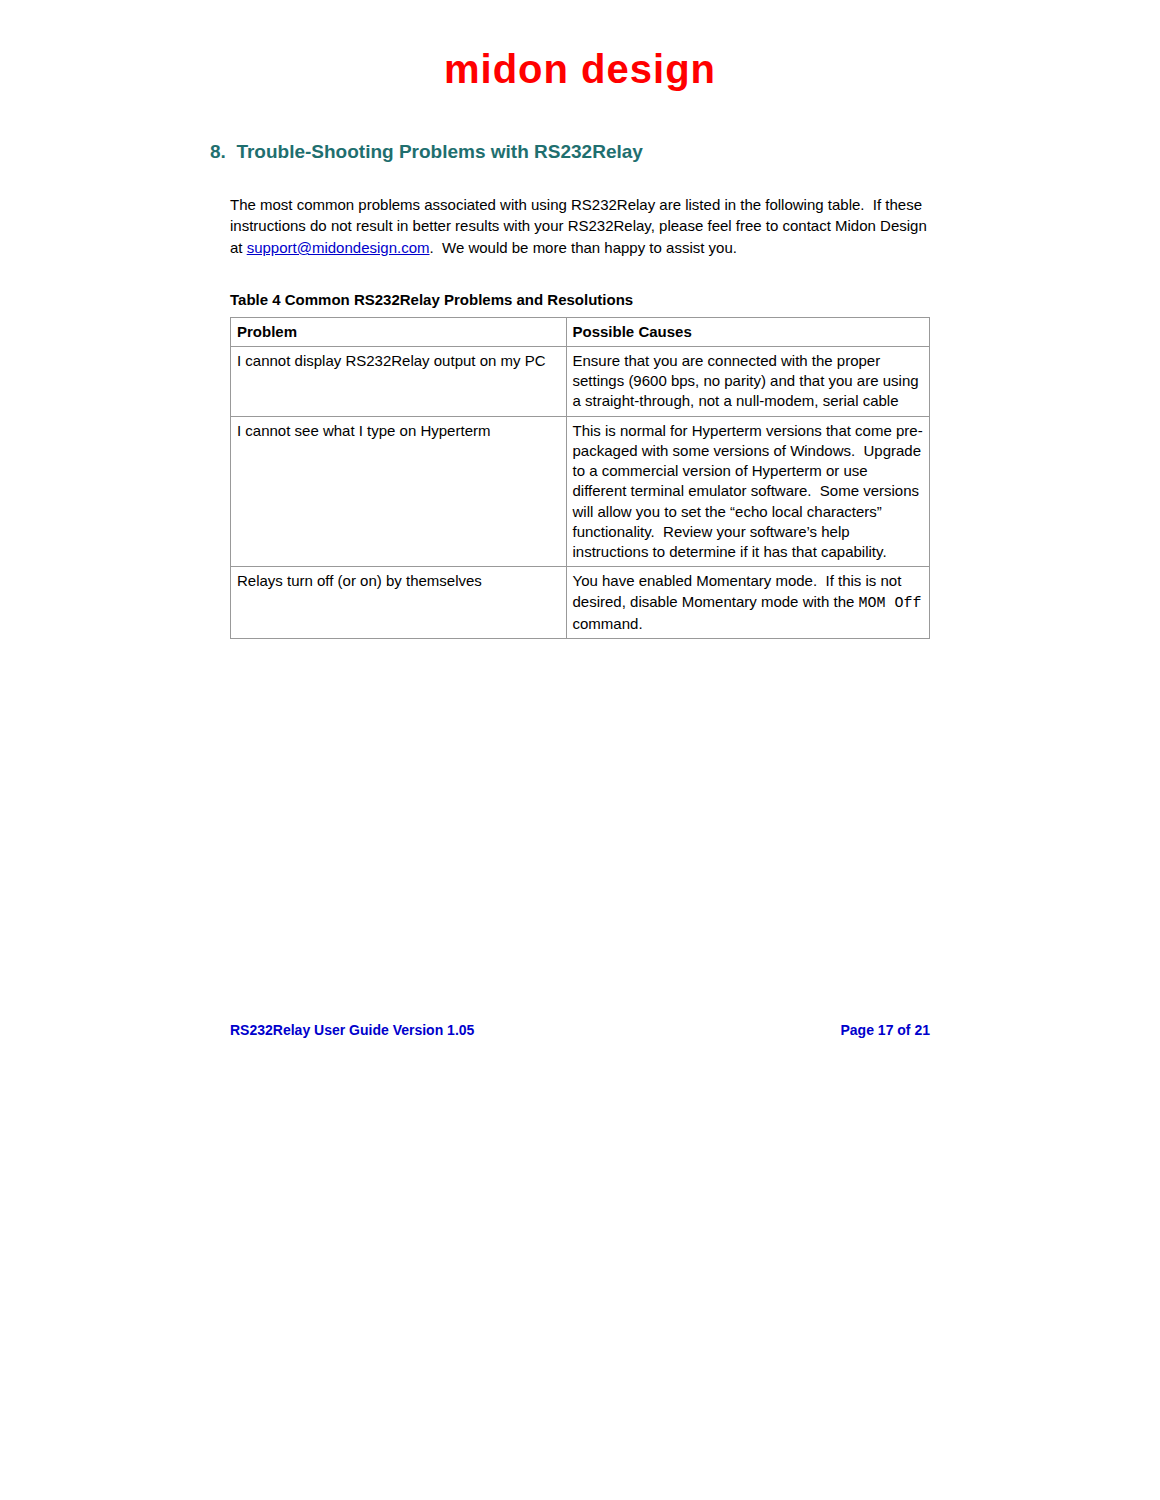midon design
8. Trouble-Shooting Problems with RS232Relay
The most common problems associated with using RS232Relay are listed in the following table. If these instructions do not result in better results with your RS232Relay, please feel free to contact Midon Design at support@midondesign.com. We would be more than happy to assist you.
Table 4 Common RS232Relay Problems and Resolutions
| Problem | Possible Causes |
| --- | --- |
| I cannot display RS232Relay output on my PC | Ensure that you are connected with the proper settings (9600 bps, no parity) and that you are using a straight-through, not a null-modem, serial cable |
| I cannot see what I type on Hyperterm | This is normal for Hyperterm versions that come pre-packaged with some versions of Windows. Upgrade to a commercial version of Hyperterm or use different terminal emulator software. Some versions will allow you to set the “echo local characters” functionality. Review your software’s help instructions to determine if it has that capability. |
| Relays turn off (or on) by themselves | You have enabled Momentary mode. If this is not desired, disable Momentary mode with the MOM Off command. |
RS232Relay User Guide Version 1.05 Page 17 of 21